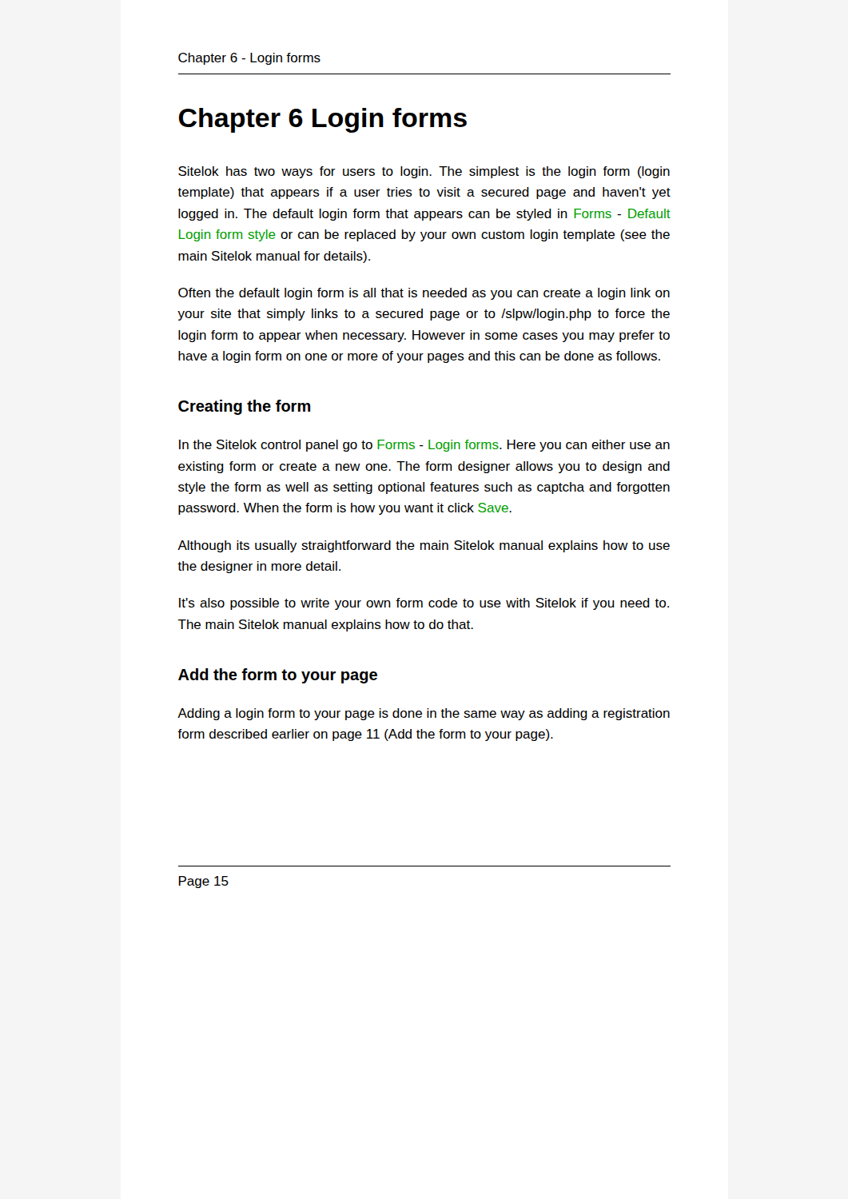Chapter 6 - Login forms
Chapter 6 Login forms
Sitelok has two ways for users to login. The simplest is the login form (login template) that appears if a user tries to visit a secured page and haven't yet logged in. The default login form that appears can be styled in Forms - Default Login form style or can be replaced by your own custom login template (see the main Sitelok manual for details).
Often the default login form is all that is needed as you can create a login link on your site that simply links to a secured page or to /slpw/login.php to force the login form to appear when necessary. However in some cases you may prefer to have a login form on one or more of your pages and this can be done as follows.
Creating the form
In the Sitelok control panel go to Forms - Login forms. Here you can either use an existing form or create a new one. The form designer allows you to design and style the form as well as setting optional features such as captcha and forgotten password. When the form is how you want it click Save.
Although its usually straightforward the main Sitelok manual explains how to use the designer in more detail.
It's also possible to write your own form code to use with Sitelok if you need to. The main Sitelok manual explains how to do that.
Add the form to your page
Adding a login form to your page is done in the same way as adding a registration form described earlier on page 11 (Add the form to your page).
Page 15